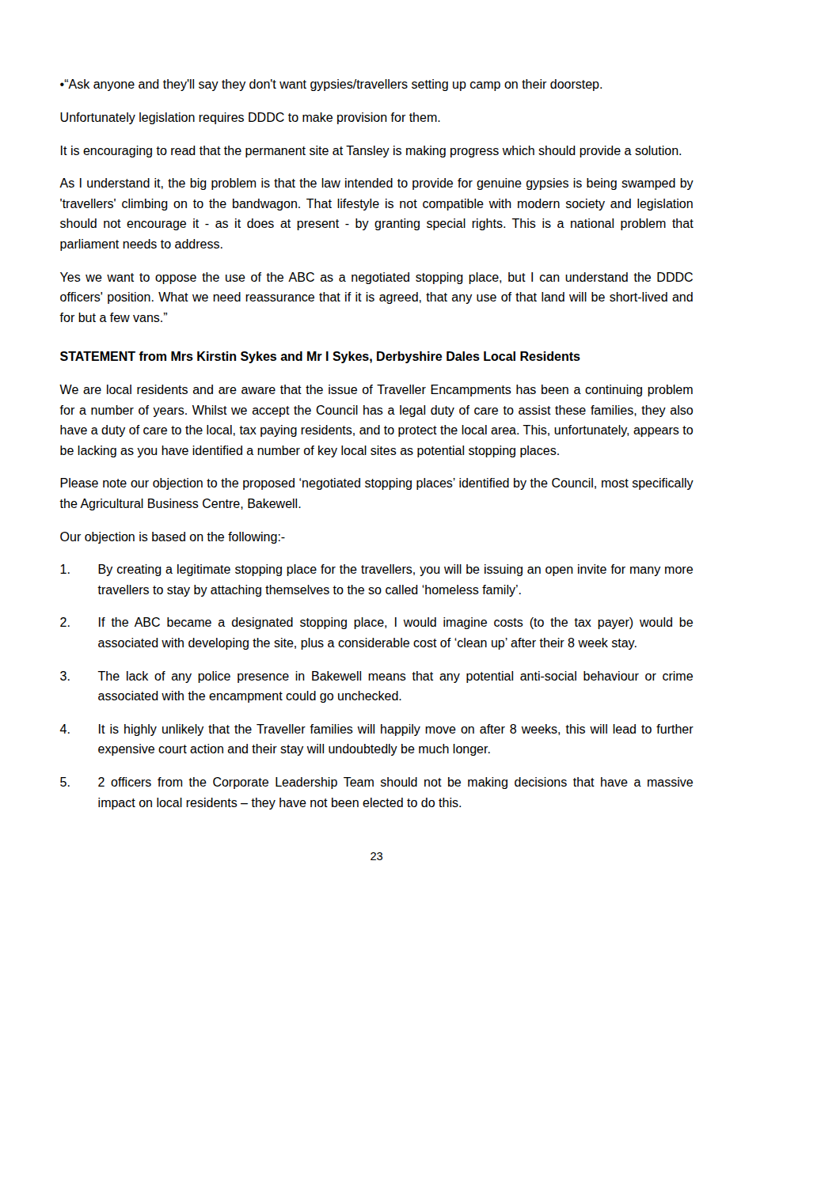•“Ask anyone and they'll say they don't want gypsies/travellers setting up camp on their doorstep.
Unfortunately legislation requires DDDC to make provision for them.
It is encouraging to read that the permanent site at Tansley is making progress which should provide a solution.
As I understand it, the big problem is that the law intended to provide for genuine gypsies is being swamped by 'travellers' climbing on to the bandwagon. That lifestyle is not compatible with modern society and legislation should not encourage it - as it does at present - by granting special rights. This is a national problem that parliament needs to address.
Yes we want to oppose the use of the ABC as a negotiated stopping place, but I can understand the DDDC officers' position. What we need reassurance that if it is agreed, that any use of that land will be short-lived and for but a few vans.”
STATEMENT from Mrs Kirstin Sykes and Mr I Sykes, Derbyshire Dales Local Residents
We are local residents and are aware that the issue of Traveller Encampments has been a continuing problem for a number of years. Whilst we accept the Council has a legal duty of care to assist these families, they also have a duty of care to the local, tax paying residents, and to protect the local area. This, unfortunately, appears to be lacking as you have identified a number of key local sites as potential stopping places.
Please note our objection to the proposed ‘negotiated stopping places’ identified by the Council, most specifically the Agricultural Business Centre, Bakewell.
Our objection is based on the following:-
By creating a legitimate stopping place for the travellers, you will be issuing an open invite for many more travellers to stay by attaching themselves to the so called ‘homeless family’.
If the ABC became a designated stopping place, I would imagine costs (to the tax payer) would be associated with developing the site, plus a considerable cost of ‘clean up’ after their 8 week stay.
The lack of any police presence in Bakewell means that any potential anti-social behaviour or crime associated with the encampment could go unchecked.
It is highly unlikely that the Traveller families will happily move on after 8 weeks, this will lead to further expensive court action and their stay will undoubtedly be much longer.
2 officers from the Corporate Leadership Team should not be making decisions that have a massive impact on local residents – they have not been elected to do this.
23